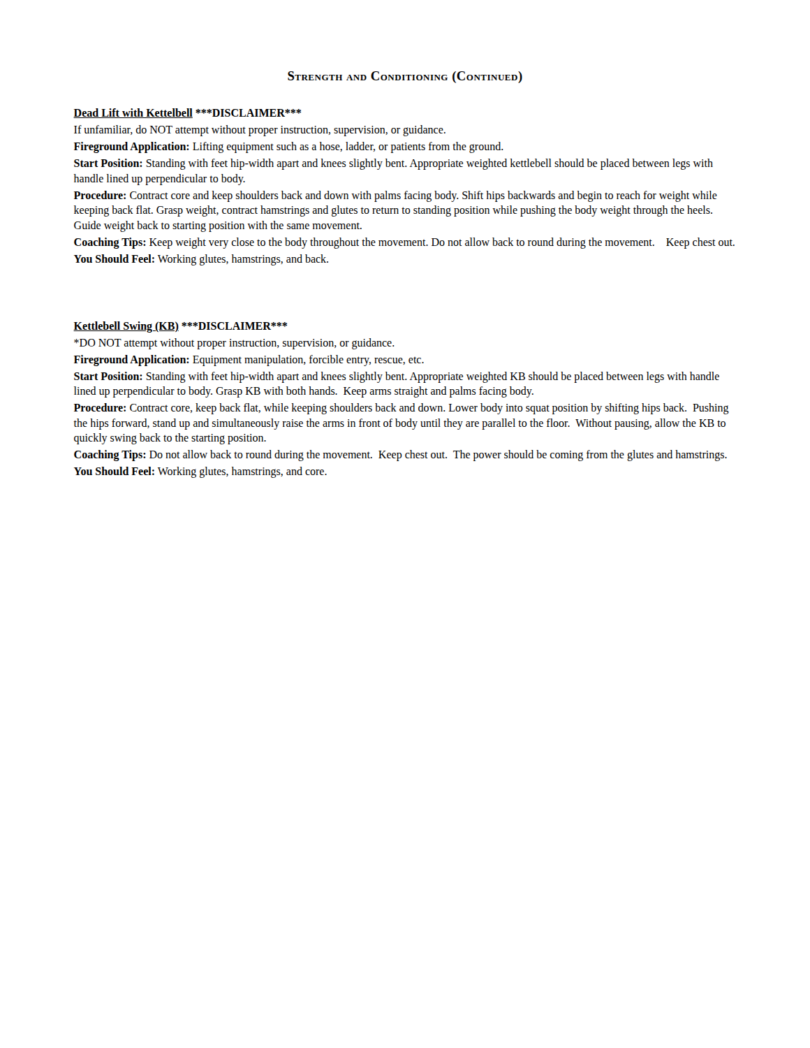Strength and Conditioning (Continued)
Dead Lift with Kettelbell ***DISCLAIMER***
If unfamiliar, do NOT attempt without proper instruction, supervision, or guidance.
Fireground Application: Lifting equipment such as a hose, ladder, or patients from the ground.
Start Position: Standing with feet hip-width apart and knees slightly bent. Appropriate weighted kettlebell should be placed between legs with handle lined up perpendicular to body.
Procedure: Contract core and keep shoulders back and down with palms facing body. Shift hips backwards and begin to reach for weight while keeping back flat. Grasp weight, contract hamstrings and glutes to return to standing position while pushing the body weight through the heels. Guide weight back to starting position with the same movement.
Coaching Tips: Keep weight very close to the body throughout the movement. Do not allow back to round during the movement. Keep chest out.
You Should Feel: Working glutes, hamstrings, and back.
Kettlebell Swing (KB) ***DISCLAIMER***
*DO NOT attempt without proper instruction, supervision, or guidance.
Fireground Application: Equipment manipulation, forcible entry, rescue, etc.
Start Position: Standing with feet hip-width apart and knees slightly bent. Appropriate weighted KB should be placed between legs with handle lined up perpendicular to body. Grasp KB with both hands. Keep arms straight and palms facing body.
Procedure: Contract core, keep back flat, while keeping shoulders back and down. Lower body into squat position by shifting hips back. Pushing the hips forward, stand up and simultaneously raise the arms in front of body until they are parallel to the floor. Without pausing, allow the KB to quickly swing back to the starting position.
Coaching Tips: Do not allow back to round during the movement. Keep chest out. The power should be coming from the glutes and hamstrings.
You Should Feel: Working glutes, hamstrings, and core.